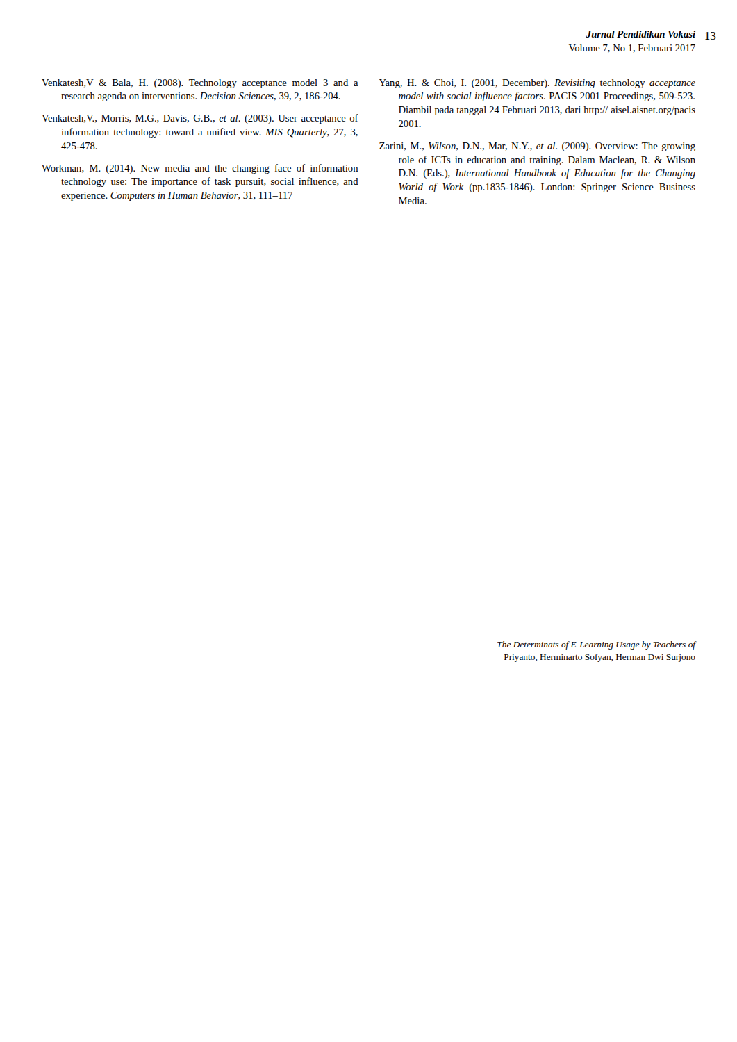13 Jurnal Pendidikan Vokasi Volume 7, No 1, Februari 2017
Venkatesh,V & Bala, H. (2008). Technology acceptance model 3 and a research agenda on interventions. Decision Sciences, 39, 2, 186-204.
Venkatesh,V., Morris, M.G., Davis, G.B., et al. (2003). User acceptance of information technology: toward a unified view. MIS Quarterly, 27, 3, 425-478.
Workman, M. (2014). New media and the changing face of information technology use: The importance of task pursuit, social influence, and experience. Computers in Human Behavior, 31, 111–117
Yang, H. & Choi, I. (2001, December). Revisiting technology acceptance model with social influence factors. PACIS 2001 Proceedings, 509-523. Diambil pada tanggal 24 Februari 2013, dari http:// aisel.aisnet.org/pacis 2001.
Zarini, M., Wilson, D.N., Mar, N.Y., et al. (2009). Overview: The growing role of ICTs in education and training. Dalam Maclean, R. & Wilson D.N. (Eds.), International Handbook of Education for the Changing World of Work (pp.1835-1846). London: Springer Science Business Media.
The Determinats of E-Learning Usage by Teachers of Priyanto, Herminarto Sofyan, Herman Dwi Surjono